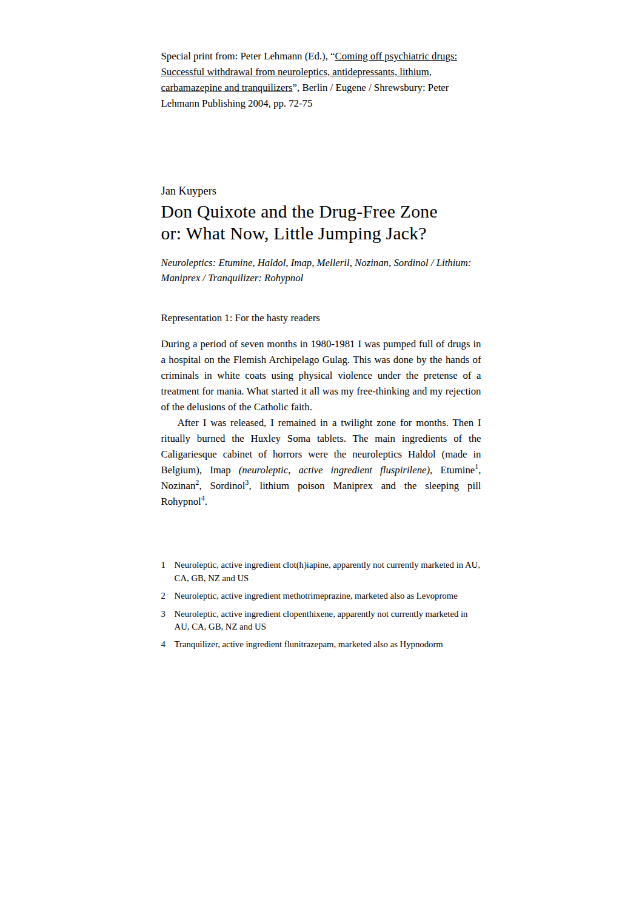Special print from: Peter Lehmann (Ed.), “Coming off psychiatric drugs: Successful withdrawal from neuroleptics, antidepressants, lithium, carbamazepine and tranquilizers”, Berlin / Eugene / Shrewsbury: Peter Lehmann Publishing 2004, pp. 72-75
Jan Kuypers
Don Quixote and the Drug-Free Zone
or: What Now, Little Jumping Jack?
Neuroleptics: Etumine, Haldol, Imap, Melleril, Nozinan, Sordinol / Lithium: Maniprex / Tranquilizer: Rohypnol
Representation 1: For the hasty readers
During a period of seven months in 1980-1981 I was pumped full of drugs in a hospital on the Flemish Archipelago Gulag. This was done by the hands of criminals in white coats using physical violence under the pretense of a treatment for mania. What started it all was my free-thinking and my rejection of the delusions of the Catholic faith.
After I was released, I remained in a twilight zone for months. Then I ritually burned the Huxley Soma tablets. The main ingredients of the Caligariesque cabinet of horrors were the neuroleptics Haldol (made in Belgium), Imap (neuroleptic, active ingredient fluspirilene), Etumine1, Nozinan2, Sordinol3, lithium poison Maniprex and the sleeping pill Rohypnol4.
1 Neuroleptic, active ingredient clot(h)iapine, apparently not currently marketed in AU, CA, GB, NZ and US
2 Neuroleptic, active ingredient methotrimeprazine, marketed also as Levoprome
3 Neuroleptic, active ingredient clopenthixene, apparently not currently marketed in AU, CA, GB, NZ and US
4 Tranquilizer, active ingredient flunitrazepam, marketed also as Hypnodorm